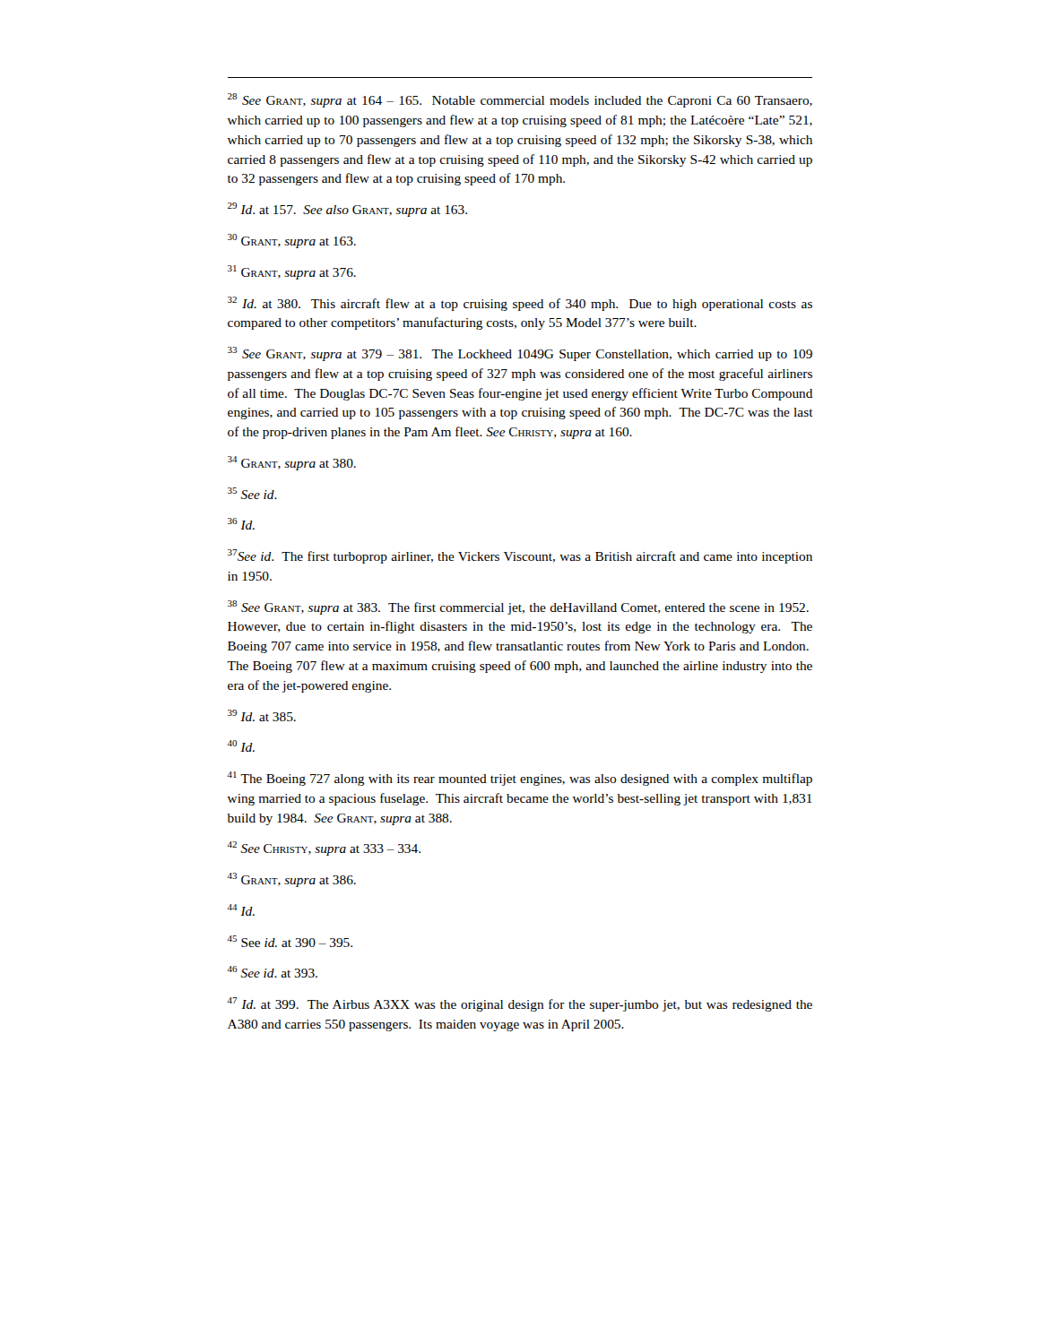28 See Grant, supra at 164 – 165. Notable commercial models included the Caproni Ca 60 Transaero, which carried up to 100 passengers and flew at a top cruising speed of 81 mph; the Latécoère “Late” 521, which carried up to 70 passengers and flew at a top cruising speed of 132 mph; the Sikorsky S-38, which carried 8 passengers and flew at a top cruising speed of 110 mph, and the Sikorsky S-42 which carried up to 32 passengers and flew at a top cruising speed of 170 mph.
29 Id. at 157. See also Grant, supra at 163.
30 Grant, supra at 163.
31 Grant, supra at 376.
32 Id. at 380. This aircraft flew at a top cruising speed of 340 mph. Due to high operational costs as compared to other competitors’ manufacturing costs, only 55 Model 377’s were built.
33 See Grant, supra at 379 – 381. The Lockheed 1049G Super Constellation, which carried up to 109 passengers and flew at a top cruising speed of 327 mph was considered one of the most graceful airliners of all time. The Douglas DC-7C Seven Seas four-engine jet used energy efficient Write Turbo Compound engines, and carried up to 105 passengers with a top cruising speed of 360 mph. The DC-7C was the last of the prop-driven planes in the Pam Am fleet. See Christy, supra at 160.
34 Grant, supra at 380.
35 See id.
36 Id.
37See id. The first turboprop airliner, the Vickers Viscount, was a British aircraft and came into inception in 1950.
38 See Grant, supra at 383. The first commercial jet, the deHavilland Comet, entered the scene in 1952. However, due to certain in-flight disasters in the mid-1950’s, lost its edge in the technology era. The Boeing 707 came into service in 1958, and flew transatlantic routes from New York to Paris and London. The Boeing 707 flew at a maximum cruising speed of 600 mph, and launched the airline industry into the era of the jet-powered engine.
39 Id. at 385.
40 Id.
41 The Boeing 727 along with its rear mounted trijet engines, was also designed with a complex multiflap wing married to a spacious fuselage. This aircraft became the world’s best-selling jet transport with 1,831 build by 1984. See Grant, supra at 388.
42 See Christy, supra at 333 – 334.
43 Grant, supra at 386.
44 Id.
45 See id. at 390 – 395.
46 See id. at 393.
47 Id. at 399. The Airbus A3XX was the original design for the super-jumbo jet, but was redesigned the A380 and carries 550 passengers. Its maiden voyage was in April 2005.